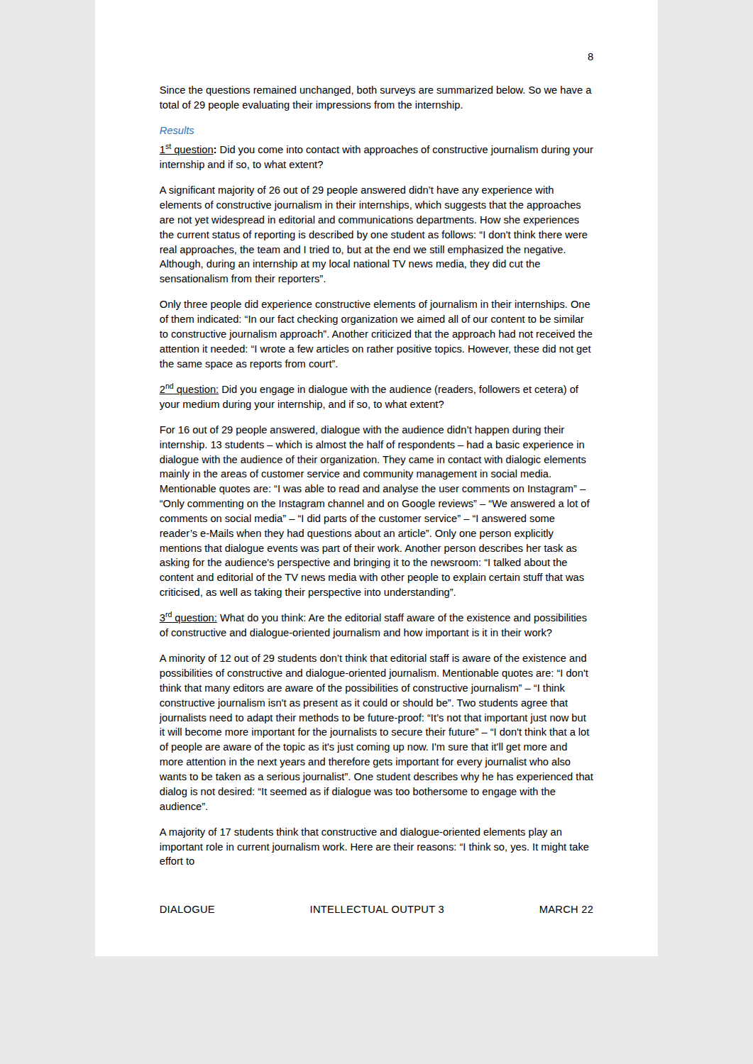8
Since the questions remained unchanged, both surveys are summarized below. So we have a total of 29 people evaluating their impressions from the internship.
Results
1st question: Did you come into contact with approaches of constructive journalism during your internship and if so, to what extent?
A significant majority of 26 out of 29 people answered didn’t have any experience with elements of constructive journalism in their internships, which suggests that the approaches are not yet widespread in editorial and communications departments. How she experiences the current status of reporting is described by one student as follows: “I don't think there were real approaches, the team and I tried to, but at the end we still emphasized the negative. Although, during an internship at my local national TV news media, they did cut the sensationalism from their reporters”.
Only three people did experience constructive elements of journalism in their internships. One of them indicated: “In our fact checking organization we aimed all of our content to be similar to constructive journalism approach”. Another criticized that the approach had not received the attention it needed: “I wrote a few articles on rather positive topics. However, these did not get the same space as reports from court”.
2nd question: Did you engage in dialogue with the audience (readers, followers et cetera) of your medium during your internship, and if so, to what extent?
For 16 out of 29 people answered, dialogue with the audience didn’t happen during their internship. 13 students – which is almost the half of respondents – had a basic experience in dialogue with the audience of their organization. They came in contact with dialogic elements mainly in the areas of customer service and community management in social media. Mentionable quotes are: “I was able to read and analyse the user comments on Instagram” – “Only commenting on the Instagram channel and on Google reviews” – “We answered a lot of comments on social media” – “I did parts of the customer service” – “I answered some reader’s e-Mails when they had questions about an article”. Only one person explicitly mentions that dialogue events was part of their work. Another person describes her task as asking for the audience's perspective and bringing it to the newsroom: “I talked about the content and editorial of the TV news media with other people to explain certain stuff that was criticised, as well as taking their perspective into understanding”.
3rd question: What do you think: Are the editorial staff aware of the existence and possibilities of constructive and dialogue-oriented journalism and how important is it in their work?
A minority of 12 out of 29 students don’t think that editorial staff is aware of the existence and possibilities of constructive and dialogue-oriented journalism. Mentionable quotes are: “I don't think that many editors are aware of the possibilities of constructive journalism” – “I think constructive journalism isn't as present as it could or should be”. Two students agree that journalists need to adapt their methods to be future-proof: “It’s not that important just now but it will become more important for the journalists to secure their future” – “I don't think that a lot of people are aware of the topic as it's just coming up now. I'm sure that it'll get more and more attention in the next years and therefore gets important for every journalist who also wants to be taken as a serious journalist”. One student describes why he has experienced that dialog is not desired: “It seemed as if dialogue was too bothersome to engage with the audience”.
A majority of 17 students think that constructive and dialogue-oriented elements play an important role in current journalism work. Here are their reasons: “I think so, yes. It might take effort to
DIALOGUE INTELLECTUAL OUTPUT 3 MARCH 22